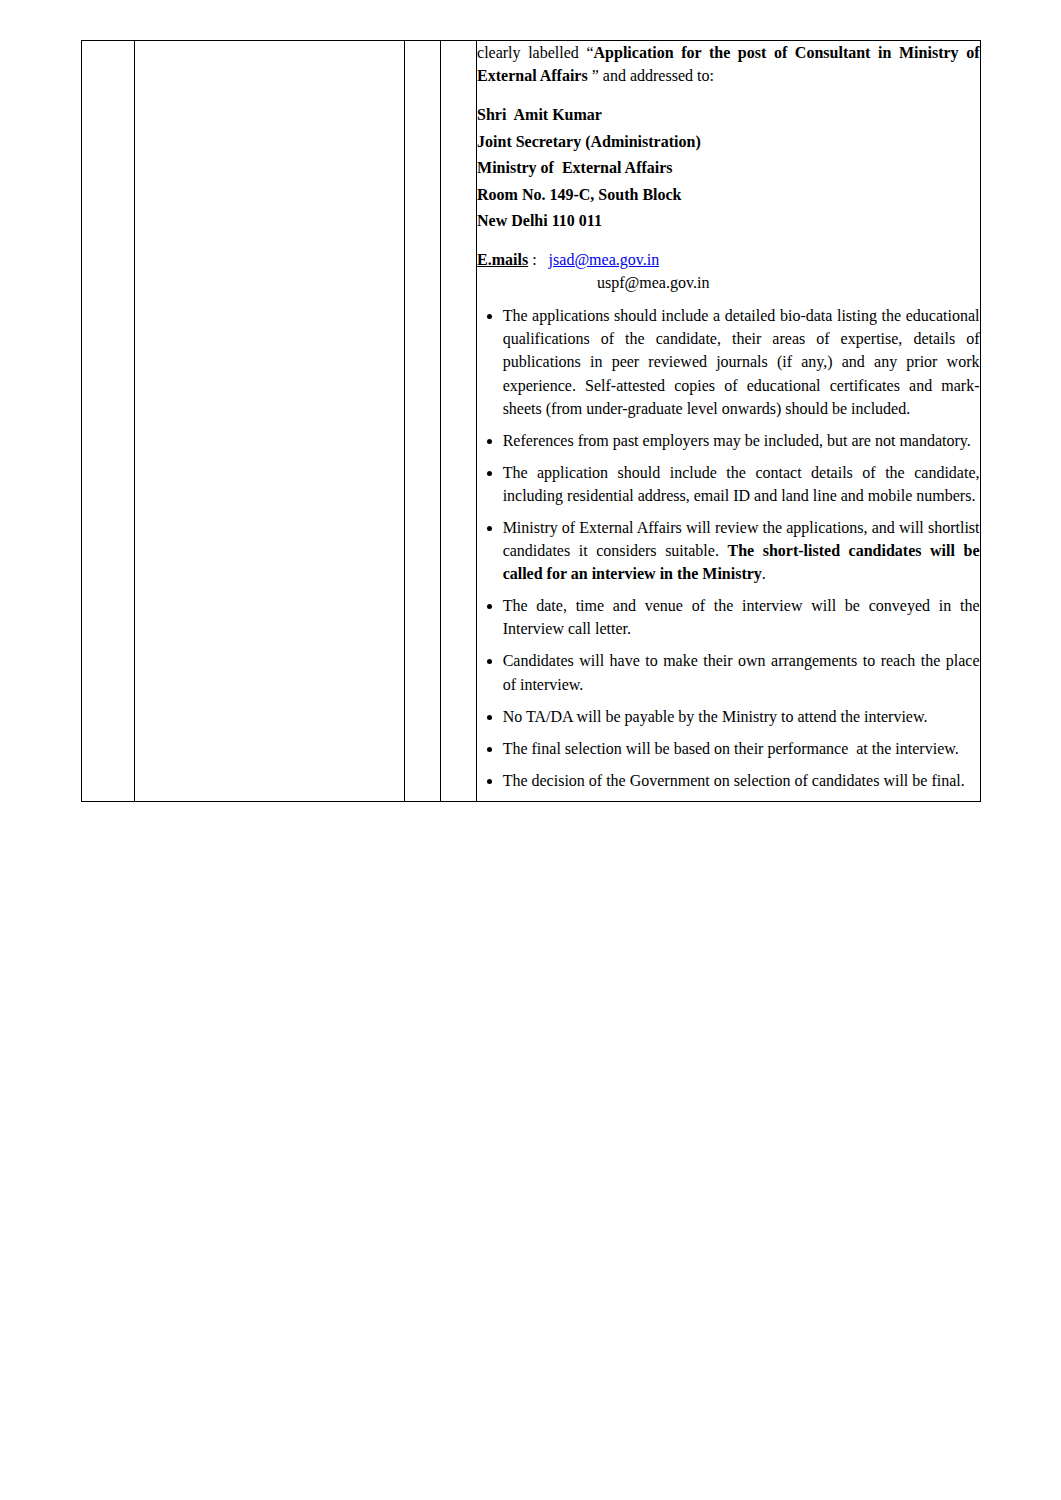| | | | | clearly labelled “ Application for the post of Consultant in Ministry of External Affairs ” and addressed to: Shri Amit Kumar Joint Secretary (Administration) Ministry of External Affairs Room No. 149-C, South Block New Delhi 110 011 E.mails : jsad@mea.gov.in uspf@mea.gov.in The applications should include a detailed bio-data listing the educational qualifications of the candidate, their areas of expertise, details of publications in peer reviewed journals (if any,) and any prior work experience. Self-attested copies of educational certificates and mark-sheets (from under-graduate level onwards) should be included. References from past employers may be included, but are not mandatory. The application should include the contact details of the candidate, including residential address, email ID and land line and mobile numbers. Ministry of External Affairs will review the applications, and will shortlist candidates it considers suitable. The short-listed candidates will be called for an interview in the Ministry . The date, time and venue of the interview will be conveyed in the Interview call letter. Candidates will have to make their own arrangements to reach the place of interview. No TA/DA will be payable by the Ministry to attend the interview. The final selection will be based on their performance at the interview. The decision of the Government on selection of candidates will be final. |